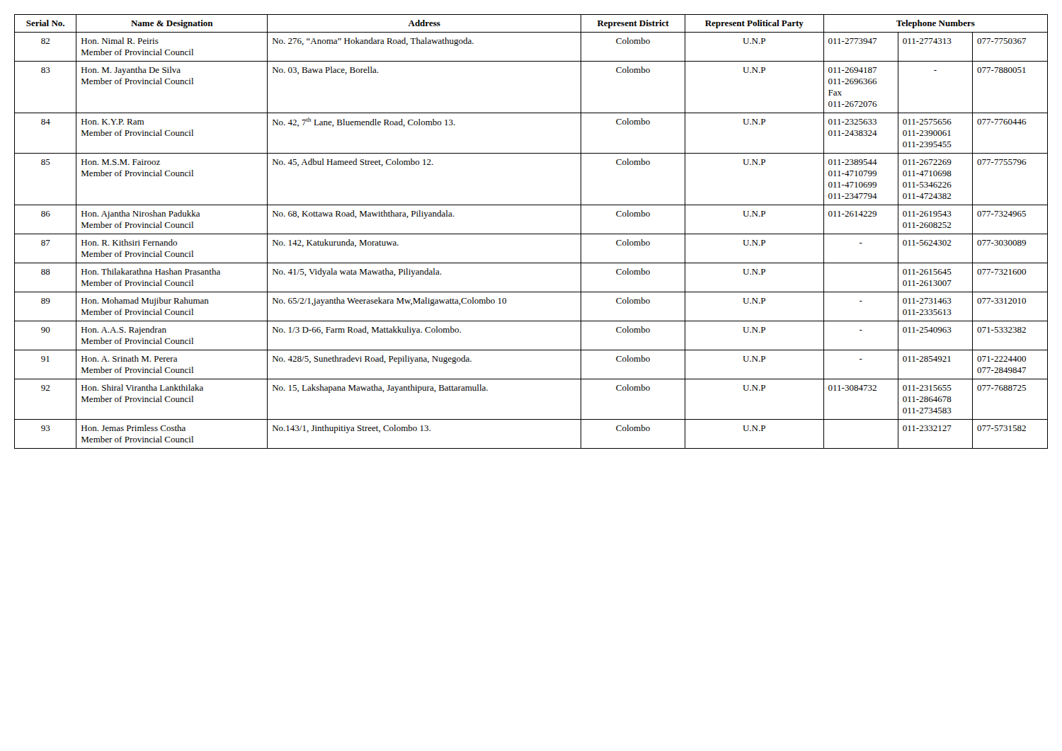| Serial No. | Name & Designation | Address | Represent District | Represent Political Party | Telephone Numbers |
| --- | --- | --- | --- | --- | --- |
| 82 | Hon. Nimal R. Peiris Member of Provincial Council | No. 276, “Anoma” Hokandara Road, Thalawathugoda. | Colombo | U.N.P | 011-2773947 | 011-2774313 | 077-7750367 |
| 83 | Hon. M. Jayantha De Silva Member of Provincial Council | No. 03, Bawa Place, Borella. | Colombo | U.N.P | 011-2694187 011-2696366 Fax 011-2672076 | - | 077-7880051 |
| 84 | Hon. K.Y.P. Ram Member of Provincial Council | No. 42, 7 th Lane, Bluemendle Road, Colombo 13. | Colombo | U.N.P | 011-2325633 011-2438324 | 011-2575656 011-2390061 011-2395455 | 077-7760446 |
| 85 | Hon. M.S.M. Fairooz Member of Provincial Council | No. 45, Adbul Hameed Street, Colombo 12. | Colombo | U.N.P | 011-2389544 011-4710799 011-4710699 011-2347794 | 011-2672269 011-4710698 011-5346226 011-4724382 | 077-7755796 |
| 86 | Hon. Ajantha Niroshan Padukka Member of Provincial Council | No. 68, Kottawa Road, Mawiththara, Piliyandala. | Colombo | U.N.P | 011-2614229 | 011-2619543 011-2608252 | 077-7324965 |
| 87 | Hon. R. Kithsiri Fernando Member of Provincial Council | No. 142, Katukurunda, Moratuwa. | Colombo | U.N.P | - | 011-5624302 | 077-3030089 |
| 88 | Hon. Thilakarathna Hashan Prasantha Member of Provincial Council | No. 41/5, Vidyala wata Mawatha, Piliyandala. | Colombo | U.N.P | | 011-2615645 011-2613007 | 077-7321600 |
| 89 | Hon. Mohamad Mujibur Rahuman Member of Provincial Council | No. 65/2/1,jayantha Weerasekara Mw,Maligawatta,Colombo 10 | Colombo | U.N.P | - | 011-2731463 011-2335613 | 077-3312010 |
| 90 | Hon. A.A.S. Rajendran Member of Provincial Council | No. 1/3 D-66, Farm Road, Mattakkuliya. Colombo. | Colombo | U.N.P | - | 011-2540963 | 071-5332382 |
| 91 | Hon. A. Srinath M. Perera Member of Provincial Council | No. 428/5, Sunethradevi Road, Pepiliyana, Nugegoda. | Colombo | U.N.P | - | 011-2854921 | 071-2224400 077-2849847 |
| 92 | Hon. Shiral Virantha Lankthilaka Member of Provincial Council | No. 15, Lakshapana Mawatha, Jayanthipura, Battaramulla. | Colombo | U.N.P | 011-3084732 | 011-2315655 011-2864678 011-2734583 | 077-7688725 |
| 93 | Hon. Jemas Primless Costha Member of Provincial Council | No.143/1, Jinthupitiya Street, Colombo 13. | Colombo | U.N.P | | 011-2332127 | 077-5731582 |